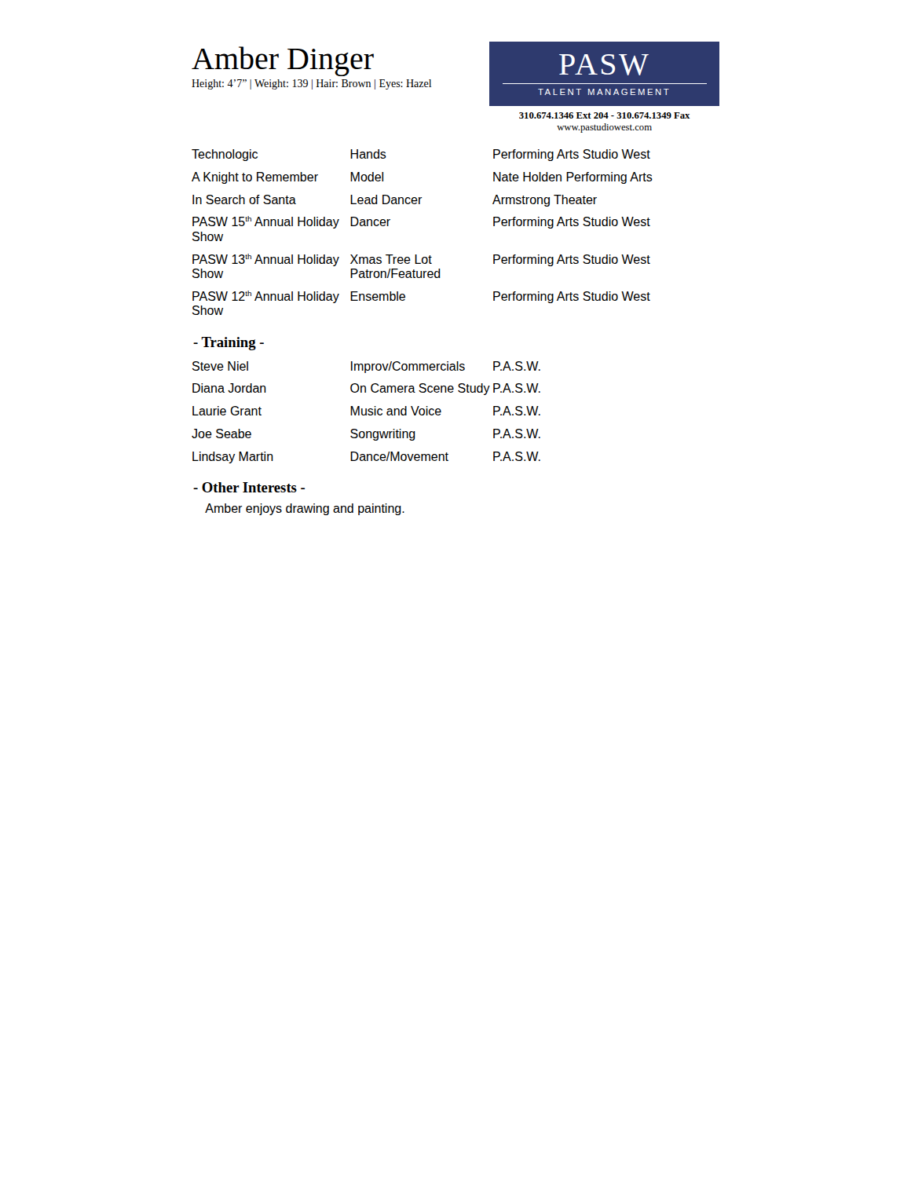Amber Dinger
PASW
TALENT MANAGEMENT
310.674.1346 Ext 204 - 310.674.1349 Fax www.pastudiowest.com
Height: 4’7” | Weight: 139 | Hair: Brown | Eyes: Hazel
| Technologic | Hands | Performing Arts Studio West |
| A Knight to Remember | Model | Nate Holden Performing Arts |
| In Search of Santa | Lead Dancer | Armstrong Theater |
| PASW 15 th Annual Holiday Show | Dancer | Performing Arts Studio West |
| PASW 13 th Annual Holiday Show | Xmas Tree Lot Patron/Featured | Performing Arts Studio West |
| PASW 12 th Annual Holiday Show | Ensemble | Performing Arts Studio West |
- Training -
| Steve Niel | Improv/Commercials | P.A.S.W. |
| Diana Jordan | On Camera Scene Study | P.A.S.W. |
| Laurie Grant | Music and Voice | P.A.S.W. |
| Joe Seabe | Songwriting | P.A.S.W. |
| Lindsay Martin | Dance/Movement | P.A.S.W. |
- Other Interests -
Amber enjoys drawing and painting.